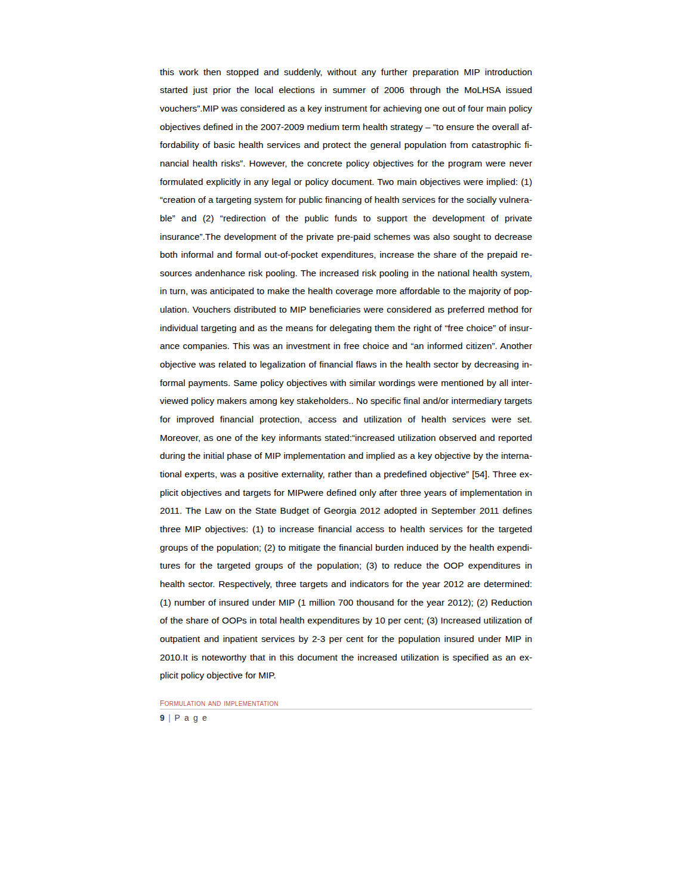this work then stopped and suddenly, without any further preparation MIP introduction started just prior the local elections in summer of 2006 through the MoLHSA issued vouchers”.MIP was considered as a key instrument for achieving one out of four main policy objectives defined in the 2007-2009 medium term health strategy – “to ensure the overall affordability of basic health services and protect the general population from catastrophic financial health risks”. However, the concrete policy objectives for the program were never formulated explicitly in any legal or policy document. Two main objectives were implied: (1) “creation of a targeting system for public financing of health services for the socially vulnerable” and (2) “redirection of the public funds to support the development of private insurance”.The development of the private pre-paid schemes was also sought to decrease both informal and formal out-of-pocket expenditures, increase the share of the prepaid resources andenhance risk pooling. The increased risk pooling in the national health system, in turn, was anticipated to make the health coverage more affordable to the majority of population. Vouchers distributed to MIP beneficiaries were considered as preferred method for individual targeting and as the means for delegating them the right of “free choice” of insurance companies. This was an investment in free choice and “an informed citizen”. Another objective was related to legalization of financial flaws in the health sector by decreasing informal payments. Same policy objectives with similar wordings were mentioned by all interviewed policy makers among key stakeholders.. No specific final and/or intermediary targets for improved financial protection, access and utilization of health services were set. Moreover, as one of the key informants stated:“increased utilization observed and reported during the initial phase of MIP implementation and implied as a key objective by the international experts, was a positive externality, rather than a predefined objective” [54]. Three explicit objectives and targets for MIPwere defined only after three years of implementation in 2011. The Law on the State Budget of Georgia 2012 adopted in September 2011 defines three MIP objectives: (1) to increase financial access to health services for the targeted groups of the population; (2) to mitigate the financial burden induced by the health expenditures for the targeted groups of the population; (3) to reduce the OOP expenditures in health sector. Respectively, three targets and indicators for the year 2012 are determined: (1) number of insured under MIP (1 million 700 thousand for the year 2012); (2) Reduction of the share of OOPs in total health expenditures by 10 per cent; (3) Increased utilization of outpatient and inpatient services by 2-3 per cent for the population insured under MIP in 2010.It is noteworthy that in this document the increased utilization is specified as an explicit policy objective for MIP.
Formulation and Implementation
9|P a g e